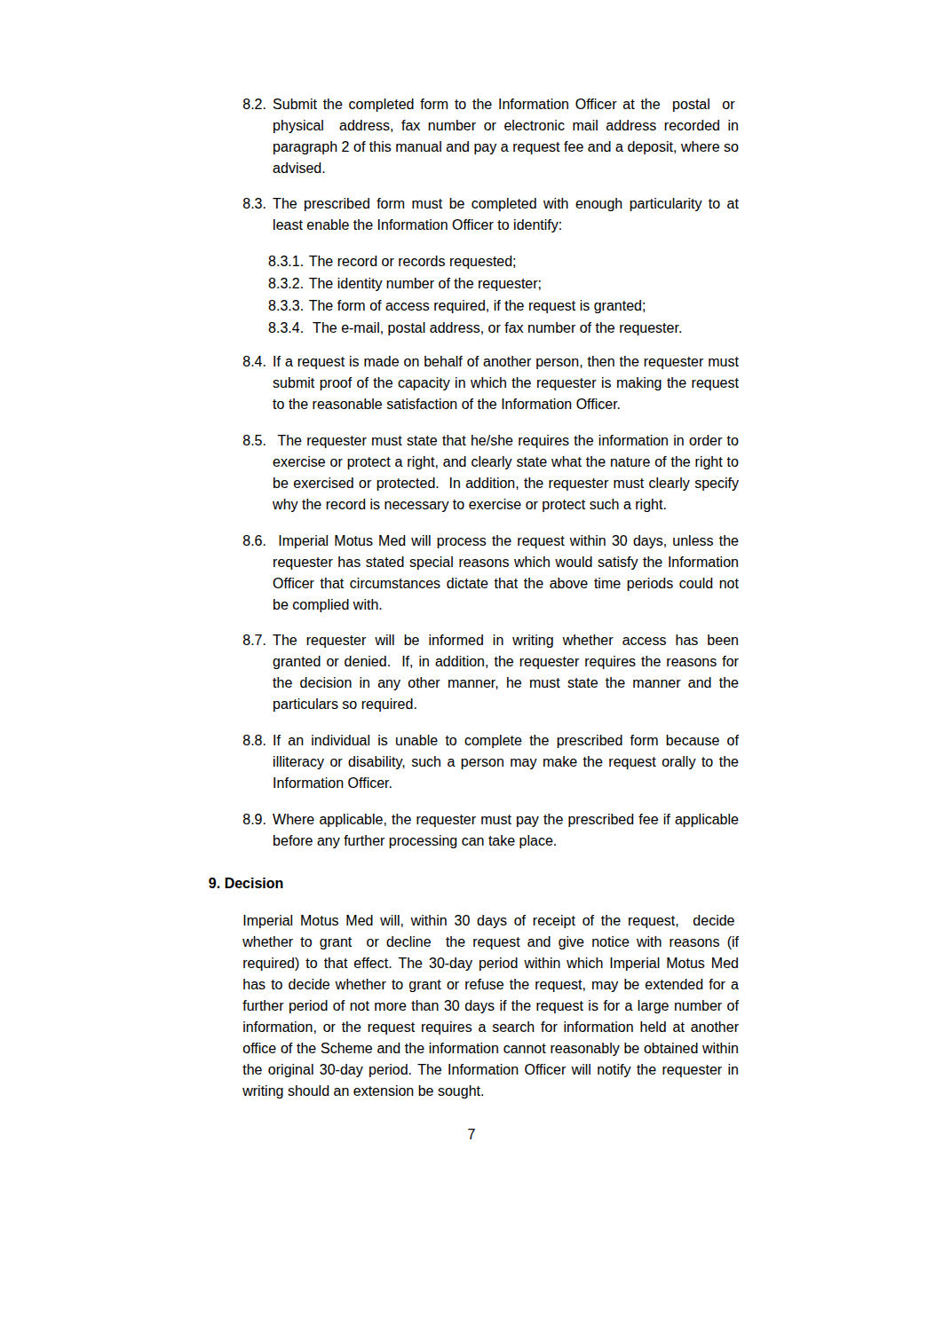8.2.
Submit the completed form to the Information Officer at the postal or physical address, fax number or electronic mail address recorded in paragraph 2 of this manual and pay a request fee and a deposit, where so advised.
8.3.
The prescribed form must be completed with enough particularity to at least enable the Information Officer to identify:
8.3.1.
The record or records requested;
8.3.2.
The identity number of the requester;
8.3.3.
The form of access required, if the request is granted;
8.3.4.
The e-mail, postal address, or fax number of the requester.
8.4.
If a request is made on behalf of another person, then the requester must submit proof of the capacity in which the requester is making the request to the reasonable satisfaction of the Information Officer.
8.5.
The requester must state that he/she requires the information in order to exercise or protect a right, and clearly state what the nature of the right to be exercised or protected. In addition, the requester must clearly specify why the record is necessary to exercise or protect such a right.
8.6.
Imperial Motus Med will process the request within 30 days, unless the requester has stated special reasons which would satisfy the Information Officer that circumstances dictate that the above time periods could not be complied with.
8.7.
The requester will be informed in writing whether access has been granted or denied. If, in addition, the requester requires the reasons for the decision in any other manner, he must state the manner and the particulars so required.
8.8.
If an individual is unable to complete the prescribed form because of illiteracy or disability, such a person may make the request orally to the Information Officer.
8.9.
Where applicable, the requester must pay the prescribed fee if applicable before any further processing can take place.
9. Decision
Imperial Motus Med will, within 30 days of receipt of the request, decide whether to grant or decline the request and give notice with reasons (if required) to that effect. The 30-day period within which Imperial Motus Med has to decide whether to grant or refuse the request, may be extended for a further period of not more than 30 days if the request is for a large number of information, or the request requires a search for information held at another office of the Scheme and the information cannot reasonably be obtained within the original 30-day period. The Information Officer will notify the requester in writing should an extension be sought.
7